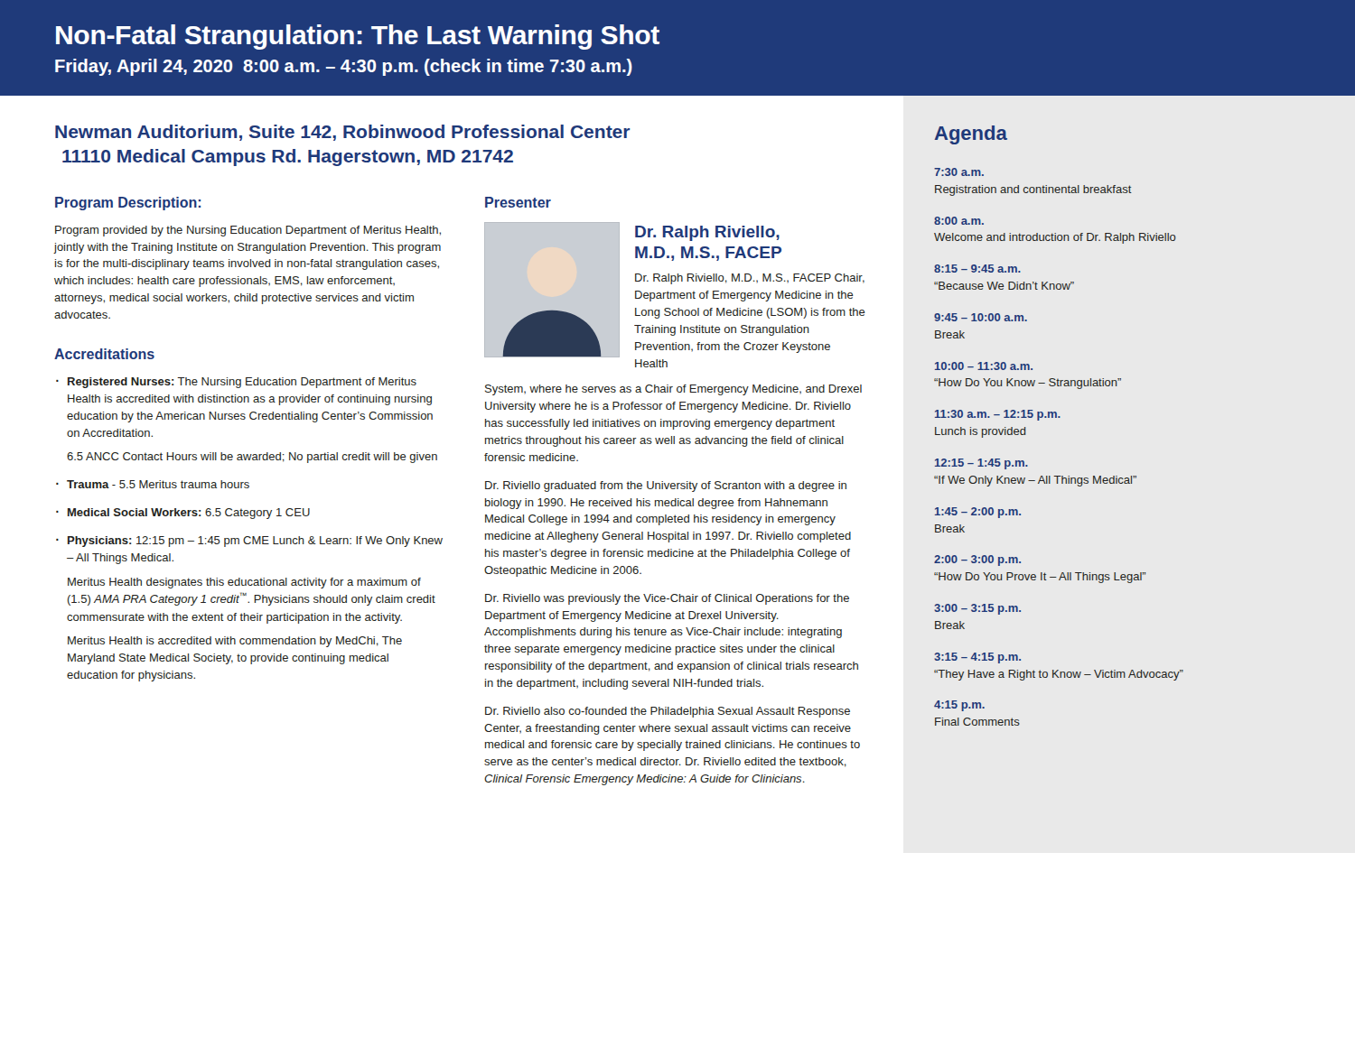Non-Fatal Strangulation: The Last Warning Shot
Friday, April 24, 2020 8:00 a.m. – 4:30 p.m. (check in time 7:30 a.m.)
Newman Auditorium, Suite 142, Robinwood Professional Center 11110 Medical Campus Rd. Hagerstown, MD 21742
Program Description:
Program provided by the Nursing Education Department of Meritus Health, jointly with the Training Institute on Strangulation Prevention. This program is for the multi-disciplinary teams involved in non-fatal strangulation cases, which includes: health care professionals, EMS, law enforcement, attorneys, medical social workers, child protective services and victim advocates.
Accreditations
Registered Nurses: The Nursing Education Department of Meritus Health is accredited with distinction as a provider of continuing nursing education by the American Nurses Credentialing Center’s Commission on Accreditation.
6.5 ANCC Contact Hours will be awarded; No partial credit will be given
Trauma - 5.5 Meritus trauma hours
Medical Social Workers: 6.5 Category 1 CEU
Physicians: 12:15 pm – 1:45 pm CME Lunch & Learn: If We Only Knew – All Things Medical.
Meritus Health designates this educational activity for a maximum of (1.5) AMA PRA Category 1 credit™. Physicians should only claim credit commensurate with the extent of their participation in the activity.
Meritus Health is accredited with commendation by MedChi, The Maryland State Medical Society, to provide continuing medical education for physicians.
Presenter
Dr. Ralph Riviello,
M.D., M.S., FACEP
Dr. Ralph Riviello, M.D., M.S., FACEP Chair, Department of Emergency Medicine in the Long School of Medicine (LSOM) is from the Training Institute on Strangulation Prevention, from the Crozer Keystone Health
System, where he serves as a Chair of Emergency Medicine, and Drexel University where he is a Professor of Emergency Medicine. Dr. Riviello has successfully led initiatives on improving emergency department metrics throughout his career as well as advancing the field of clinical forensic medicine.
Dr. Riviello graduated from the University of Scranton with a degree in biology in 1990. He received his medical degree from Hahnemann Medical College in 1994 and completed his residency in emergency medicine at Allegheny General Hospital in 1997. Dr. Riviello completed his master’s degree in forensic medicine at the Philadelphia College of Osteopathic Medicine in 2006.
Dr. Riviello was previously the Vice-Chair of Clinical Operations for the Department of Emergency Medicine at Drexel University. Accomplishments during his tenure as Vice-Chair include: integrating three separate emergency medicine practice sites under the clinical responsibility of the department, and expansion of clinical trials research in the department, including several NIH-funded trials.
Dr. Riviello also co-founded the Philadelphia Sexual Assault Response Center, a freestanding center where sexual assault victims can receive medical and forensic care by specially trained clinicians. He continues to serve as the center’s medical director. Dr. Riviello edited the textbook, Clinical Forensic Emergency Medicine: A Guide for Clinicians.
Agenda
7:30 a.m. Registration and continental breakfast
8:00 a.m. Welcome and introduction of Dr. Ralph Riviello
8:15 – 9:45 a.m. “Because We Didn’t Know”
9:45 – 10:00 a.m. Break
10:00 – 11:30 a.m. “How Do You Know – Strangulation”
11:30 a.m. – 12:15 p.m. Lunch is provided
12:15 – 1:45 p.m. “If We Only Knew – All Things Medical”
1:45 – 2:00 p.m. Break
2:00 – 3:00 p.m. “How Do You Prove It – All Things Legal”
3:00 – 3:15 p.m. Break
3:15 – 4:15 p.m. “They Have a Right to Know – Victim Advocacy”
4:15 p.m. Final Comments